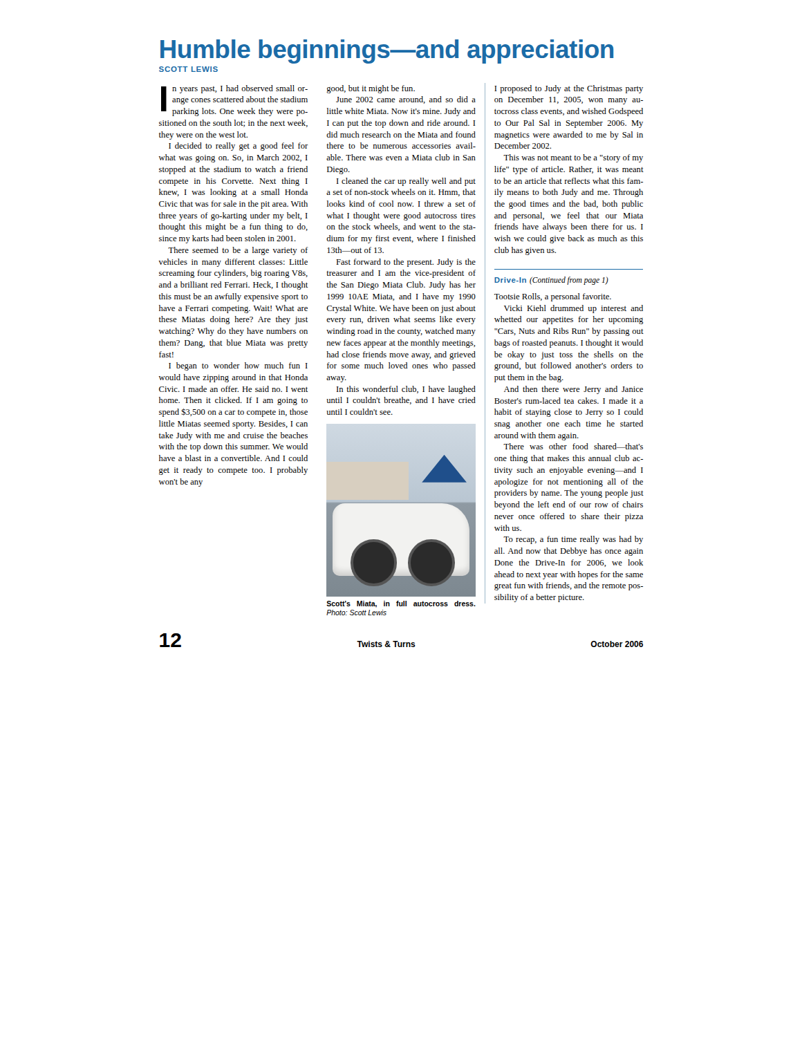Humble beginnings—and appreciation
Scott Lewis
In years past, I had observed small orange cones scattered about the stadium parking lots. One week they were positioned on the south lot; in the next week, they were on the west lot.
I decided to really get a good feel for what was going on. So, in March 2002, I stopped at the stadium to watch a friend compete in his Corvette. Next thing I knew, I was looking at a small Honda Civic that was for sale in the pit area. With three years of go-karting under my belt, I thought this might be a fun thing to do, since my karts had been stolen in 2001.
There seemed to be a large variety of vehicles in many different classes: Little screaming four cylinders, big roaring V8s, and a brilliant red Ferrari. Heck, I thought this must be an awfully expensive sport to have a Ferrari competing. Wait! What are these Miatas doing here? Are they just watching? Why do they have numbers on them? Dang, that blue Miata was pretty fast!
I began to wonder how much fun I would have zipping around in that Honda Civic. I made an offer. He said no. I went home. Then it clicked. If I am going to spend $3,500 on a car to compete in, those little Miatas seemed sporty. Besides, I can take Judy with me and cruise the beaches with the top down this summer. We would have a blast in a convertible. And I could get it ready to compete too. I probably won't be any
good, but it might be fun.
June 2002 came around, and so did a little white Miata. Now it's mine. Judy and I can put the top down and ride around. I did much research on the Miata and found there to be numerous accessories available. There was even a Miata club in San Diego.
I cleaned the car up really well and put a set of non-stock wheels on it. Hmm, that looks kind of cool now. I threw a set of what I thought were good autocross tires on the stock wheels, and went to the stadium for my first event, where I finished 13th—out of 13.
Fast forward to the present. Judy is the treasurer and I am the vice-president of the San Diego Miata Club. Judy has her 1999 10AE Miata, and I have my 1990 Crystal White. We have been on just about every run, driven what seems like every winding road in the county, watched many new faces appear at the monthly meetings, had close friends move away, and grieved for some much loved ones who passed away.
In this wonderful club, I have laughed until I couldn't breathe, and I have cried until I couldn't see.
Scott's Miata, in full autocross dress. Photo: Scott Lewis
I proposed to Judy at the Christmas party on December 11, 2005, won many autocross class events, and wished Godspeed to Our Pal Sal in September 2006. My magnetics were awarded to me by Sal in December 2002.
This was not meant to be a "story of my life" type of article. Rather, it was meant to be an article that reflects what this family means to both Judy and me. Through the good times and the bad, both public and personal, we feel that our Miata friends have always been there for us. I wish we could give back as much as this club has given us.
Drive-In (Continued from page 1)
Tootsie Rolls, a personal favorite.
Vicki Kiehl drummed up interest and whetted our appetites for her upcoming "Cars, Nuts and Ribs Run" by passing out bags of roasted peanuts. I thought it would be okay to just toss the shells on the ground, but followed another's orders to put them in the bag.
And then there were Jerry and Janice Boster's rum-laced tea cakes. I made it a habit of staying close to Jerry so I could snag another one each time he started around with them again.
There was other food shared—that's one thing that makes this annual club activity such an enjoyable evening—and I apologize for not mentioning all of the providers by name. The young people just beyond the left end of our row of chairs never once offered to share their pizza with us.
To recap, a fun time really was had by all. And now that Debbye has once again Done the Drive-In for 2006, we look ahead to next year with hopes for the same great fun with friends, and the remote possibility of a better picture.
12
Twists & Turns
October 2006